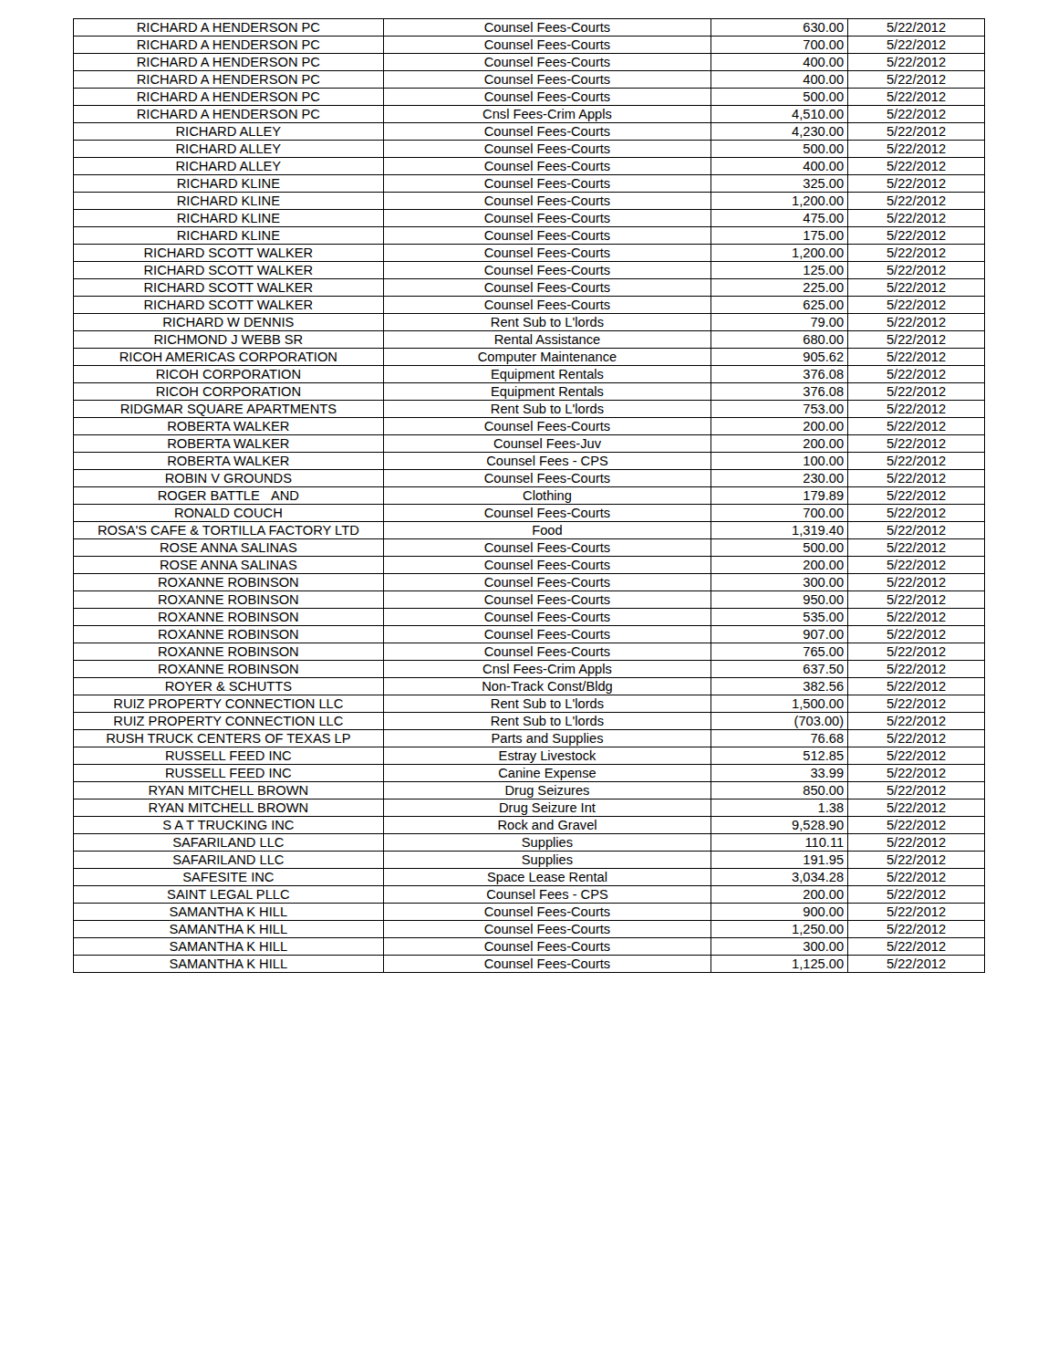| RICHARD A HENDERSON PC | Counsel Fees-Courts | 630.00 | 5/22/2012 |
| RICHARD A HENDERSON PC | Counsel Fees-Courts | 700.00 | 5/22/2012 |
| RICHARD A HENDERSON PC | Counsel Fees-Courts | 400.00 | 5/22/2012 |
| RICHARD A HENDERSON PC | Counsel Fees-Courts | 400.00 | 5/22/2012 |
| RICHARD A HENDERSON PC | Counsel Fees-Courts | 500.00 | 5/22/2012 |
| RICHARD A HENDERSON PC | Cnsl Fees-Crim Appls | 4,510.00 | 5/22/2012 |
| RICHARD ALLEY | Counsel Fees-Courts | 4,230.00 | 5/22/2012 |
| RICHARD ALLEY | Counsel Fees-Courts | 500.00 | 5/22/2012 |
| RICHARD ALLEY | Counsel Fees-Courts | 400.00 | 5/22/2012 |
| RICHARD KLINE | Counsel Fees-Courts | 325.00 | 5/22/2012 |
| RICHARD KLINE | Counsel Fees-Courts | 1,200.00 | 5/22/2012 |
| RICHARD KLINE | Counsel Fees-Courts | 475.00 | 5/22/2012 |
| RICHARD KLINE | Counsel Fees-Courts | 175.00 | 5/22/2012 |
| RICHARD SCOTT WALKER | Counsel Fees-Courts | 1,200.00 | 5/22/2012 |
| RICHARD SCOTT WALKER | Counsel Fees-Courts | 125.00 | 5/22/2012 |
| RICHARD SCOTT WALKER | Counsel Fees-Courts | 225.00 | 5/22/2012 |
| RICHARD SCOTT WALKER | Counsel Fees-Courts | 625.00 | 5/22/2012 |
| RICHARD W DENNIS | Rent Sub to L'lords | 79.00 | 5/22/2012 |
| RICHMOND J WEBB SR | Rental Assistance | 680.00 | 5/22/2012 |
| RICOH AMERICAS CORPORATION | Computer Maintenance | 905.62 | 5/22/2012 |
| RICOH CORPORATION | Equipment Rentals | 376.08 | 5/22/2012 |
| RICOH CORPORATION | Equipment Rentals | 376.08 | 5/22/2012 |
| RIDGMAR SQUARE APARTMENTS | Rent Sub to L'lords | 753.00 | 5/22/2012 |
| ROBERTA WALKER | Counsel Fees-Courts | 200.00 | 5/22/2012 |
| ROBERTA WALKER | Counsel Fees-Juv | 200.00 | 5/22/2012 |
| ROBERTA WALKER | Counsel Fees - CPS | 100.00 | 5/22/2012 |
| ROBIN V GROUNDS | Counsel Fees-Courts | 230.00 | 5/22/2012 |
| ROGER BATTLE AND | Clothing | 179.89 | 5/22/2012 |
| RONALD COUCH | Counsel Fees-Courts | 700.00 | 5/22/2012 |
| ROSA'S CAFE & TORTILLA FACTORY LTD | Food | 1,319.40 | 5/22/2012 |
| ROSE ANNA SALINAS | Counsel Fees-Courts | 500.00 | 5/22/2012 |
| ROSE ANNA SALINAS | Counsel Fees-Courts | 200.00 | 5/22/2012 |
| ROXANNE ROBINSON | Counsel Fees-Courts | 300.00 | 5/22/2012 |
| ROXANNE ROBINSON | Counsel Fees-Courts | 950.00 | 5/22/2012 |
| ROXANNE ROBINSON | Counsel Fees-Courts | 535.00 | 5/22/2012 |
| ROXANNE ROBINSON | Counsel Fees-Courts | 907.00 | 5/22/2012 |
| ROXANNE ROBINSON | Counsel Fees-Courts | 765.00 | 5/22/2012 |
| ROXANNE ROBINSON | Cnsl Fees-Crim Appls | 637.50 | 5/22/2012 |
| ROYER & SCHUTTS | Non-Track Const/Bldg | 382.56 | 5/22/2012 |
| RUIZ PROPERTY CONNECTION LLC | Rent Sub to L'lords | 1,500.00 | 5/22/2012 |
| RUIZ PROPERTY CONNECTION LLC | Rent Sub to L'lords | (703.00) | 5/22/2012 |
| RUSH TRUCK CENTERS OF TEXAS LP | Parts and Supplies | 76.68 | 5/22/2012 |
| RUSSELL FEED INC | Estray Livestock | 512.85 | 5/22/2012 |
| RUSSELL FEED INC | Canine Expense | 33.99 | 5/22/2012 |
| RYAN MITCHELL BROWN | Drug Seizures | 850.00 | 5/22/2012 |
| RYAN MITCHELL BROWN | Drug Seizure Int | 1.38 | 5/22/2012 |
| S A T TRUCKING INC | Rock and Gravel | 9,528.90 | 5/22/2012 |
| SAFARILAND LLC | Supplies | 110.11 | 5/22/2012 |
| SAFARILAND LLC | Supplies | 191.95 | 5/22/2012 |
| SAFESITE INC | Space Lease Rental | 3,034.28 | 5/22/2012 |
| SAINT LEGAL PLLC | Counsel Fees - CPS | 200.00 | 5/22/2012 |
| SAMANTHA K HILL | Counsel Fees-Courts | 900.00 | 5/22/2012 |
| SAMANTHA K HILL | Counsel Fees-Courts | 1,250.00 | 5/22/2012 |
| SAMANTHA K HILL | Counsel Fees-Courts | 300.00 | 5/22/2012 |
| SAMANTHA K HILL | Counsel Fees-Courts | 1,125.00 | 5/22/2012 |